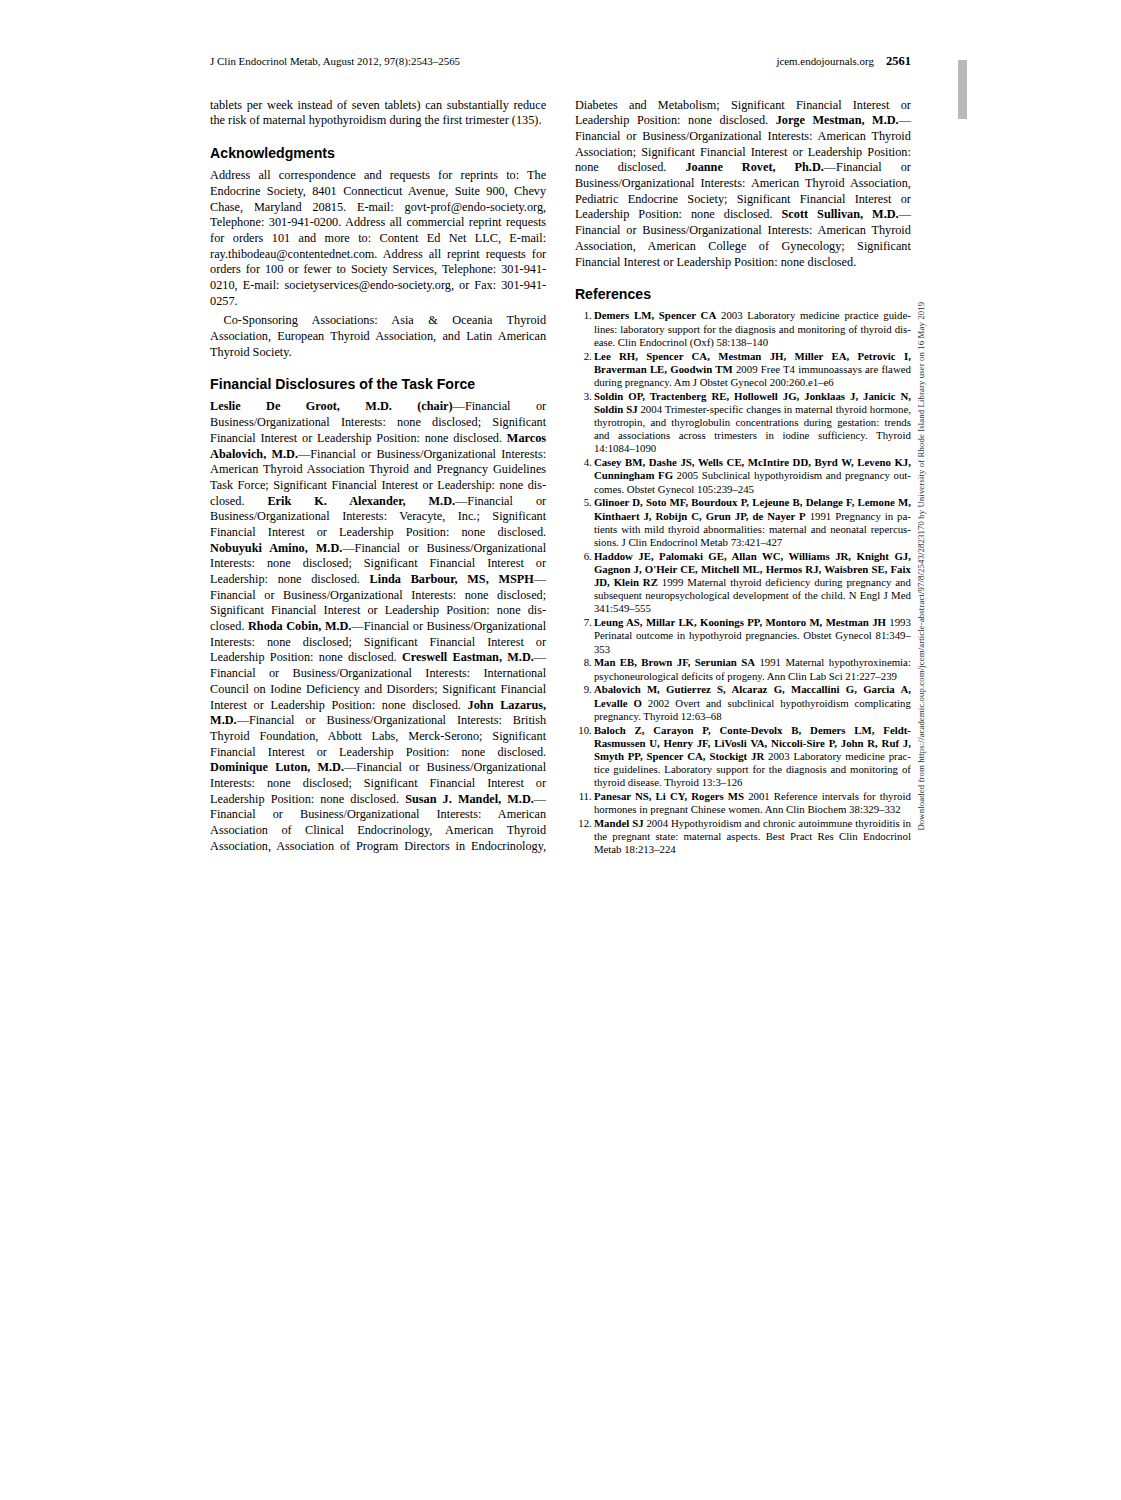Downloaded from https://academic.oup.com/jcem/article-abstract/97/8/2543/2823170 by University of Rhode Island Library user on 16 May 2019
J Clin Endocrinol Metab, August 2012, 97(8):2543–2565
jcem.endojournals.org 2561
tablets per week instead of seven tablets) can substantially reduce the risk of maternal hypothyroidism during the first trimester (135).
Acknowledgments
Address all correspondence and requests for reprints to: The Endocrine Society, 8401 Connecticut Avenue, Suite 900, Chevy Chase, Maryland 20815. E-mail: govt-prof@endo-society.org, Telephone: 301-941-0200. Address all commercial reprint requests for orders 101 and more to: Content Ed Net LLC, E-mail: ray.thibodeau@contentednet.com. Address all reprint requests for orders for 100 or fewer to Society Services, Telephone: 301-941-0210, E-mail: societyservices@endo-society.org, or Fax: 301-941-0257.
Co-Sponsoring Associations: Asia & Oceania Thyroid Association, European Thyroid Association, and Latin American Thyroid Society.
Financial Disclosures of the Task Force
Leslie De Groot, M.D. (chair)—Financial or Business/Organizational Interests: none disclosed; Significant Financial Interest or Leadership Position: none disclosed. Marcos Abalovich, M.D.—Financial or Business/Organizational Interests: American Thyroid Association Thyroid and Pregnancy Guidelines Task Force; Significant Financial Interest or Leadership: none disclosed. Erik K. Alexander, M.D.—Financial or Business/Organizational Interests: Veracyte, Inc.; Significant Financial Interest or Leadership Position: none disclosed. Nobuyuki Amino, M.D.—Financial or Business/Organizational Interests: none disclosed; Significant Financial Interest or Leadership: none disclosed. Linda Barbour, MS, MSPH—Financial or Business/Organizational Interests: none disclosed; Significant Financial Interest or Leadership Position: none disclosed. Rhoda Cobin, M.D.—Financial or Business/Organizational Interests: none disclosed; Significant Financial Interest or Leadership Position: none disclosed. Creswell Eastman, M.D.—Financial or Business/Organizational Interests: International Council on Iodine Deficiency and Disorders; Significant Financial Interest or Leadership Position: none disclosed. John Lazarus, M.D.—Financial or Business/Organizational Interests: British Thyroid Foundation, Abbott Labs, Merck-Serono; Significant Financial Interest or Leadership Position: none disclosed. Dominique Luton, M.D.—Financial or Business/Organizational Interests: none disclosed; Significant Financial Interest or Leadership Position: none disclosed. Susan J. Mandel, M.D.—Financial or Business/Organizational Interests: American Association of Clinical Endocrinology, American Thyroid Association, Association of Program Directors in Endocrinology, Diabetes and Metabolism; Significant Financial Interest or Leadership Position: none disclosed. Jorge Mestman, M.D.—Financial or Business/Organizational Interests: American Thyroid Association; Significant Financial Interest or Leadership Position: none disclosed. Joanne Rovet, Ph.D.—Financial or Business/Organizational Interests: American Thyroid Association, Pediatric Endocrine Society; Significant Financial Interest or Leadership Position: none disclosed. Scott Sullivan, M.D.—Financial or Business/Organizational Interests: American Thyroid Association, American College of Gynecology; Significant Financial Interest or Leadership Position: none disclosed.
References
Demers LM, Spencer CA 2003 Laboratory medicine practice guidelines: laboratory support for the diagnosis and monitoring of thyroid disease. Clin Endocrinol (Oxf) 58:138–140
Lee RH, Spencer CA, Mestman JH, Miller EA, Petrovic I, Braverman LE, Goodwin TM 2009 Free T4 immunoassays are flawed during pregnancy. Am J Obstet Gynecol 200:260.e1–e6
Soldin OP, Tractenberg RE, Hollowell JG, Jonklaas J, Janicic N, Soldin SJ 2004 Trimester-specific changes in maternal thyroid hormone, thyrotropin, and thyroglobulin concentrations during gestation: trends and associations across trimesters in iodine sufficiency. Thyroid 14:1084–1090
Casey BM, Dashe JS, Wells CE, McIntire DD, Byrd W, Leveno KJ, Cunningham FG 2005 Subclinical hypothyroidism and pregnancy outcomes. Obstet Gynecol 105:239–245
Glinoer D, Soto MF, Bourdoux P, Lejeune B, Delange F, Lemone M, Kinthaert J, Robijn C, Grun JP, de Nayer P 1991 Pregnancy in patients with mild thyroid abnormalities: maternal and neonatal repercussions. J Clin Endocrinol Metab 73:421–427
Haddow JE, Palomaki GE, Allan WC, Williams JR, Knight GJ, Gagnon J, O'Heir CE, Mitchell ML, Hermos RJ, Waisbren SE, Faix JD, Klein RZ 1999 Maternal thyroid deficiency during pregnancy and subsequent neuropsychological development of the child. N Engl J Med 341:549–555
Leung AS, Millar LK, Koonings PP, Montoro M, Mestman JH 1993 Perinatal outcome in hypothyroid pregnancies. Obstet Gynecol 81:349–353
Man EB, Brown JF, Serunian SA 1991 Maternal hypothyroxinemia: psychoneurological deficits of progeny. Ann Clin Lab Sci 21:227–239
Abalovich M, Gutierrez S, Alcaraz G, Maccallini G, Garcia A, Levalle O 2002 Overt and subclinical hypothyroidism complicating pregnancy. Thyroid 12:63–68
Baloch Z, Carayon P, Conte-Devolx B, Demers LM, Feldt-Rasmussen U, Henry JF, LiVosli VA, Niccoli-Sire P, John R, Ruf J, Smyth PP, Spencer CA, Stockigt JR 2003 Laboratory medicine practice guidelines. Laboratory support for the diagnosis and monitoring of thyroid disease. Thyroid 13:3–126
Panesar NS, Li CY, Rogers MS 2001 Reference intervals for thyroid hormones in pregnant Chinese women. Ann Clin Biochem 38:329–332
Mandel SJ 2004 Hypothyroidism and chronic autoimmune thyroiditis in the pregnant state: maternal aspects. Best Pract Res Clin Endocrinol Metab 18:213–224